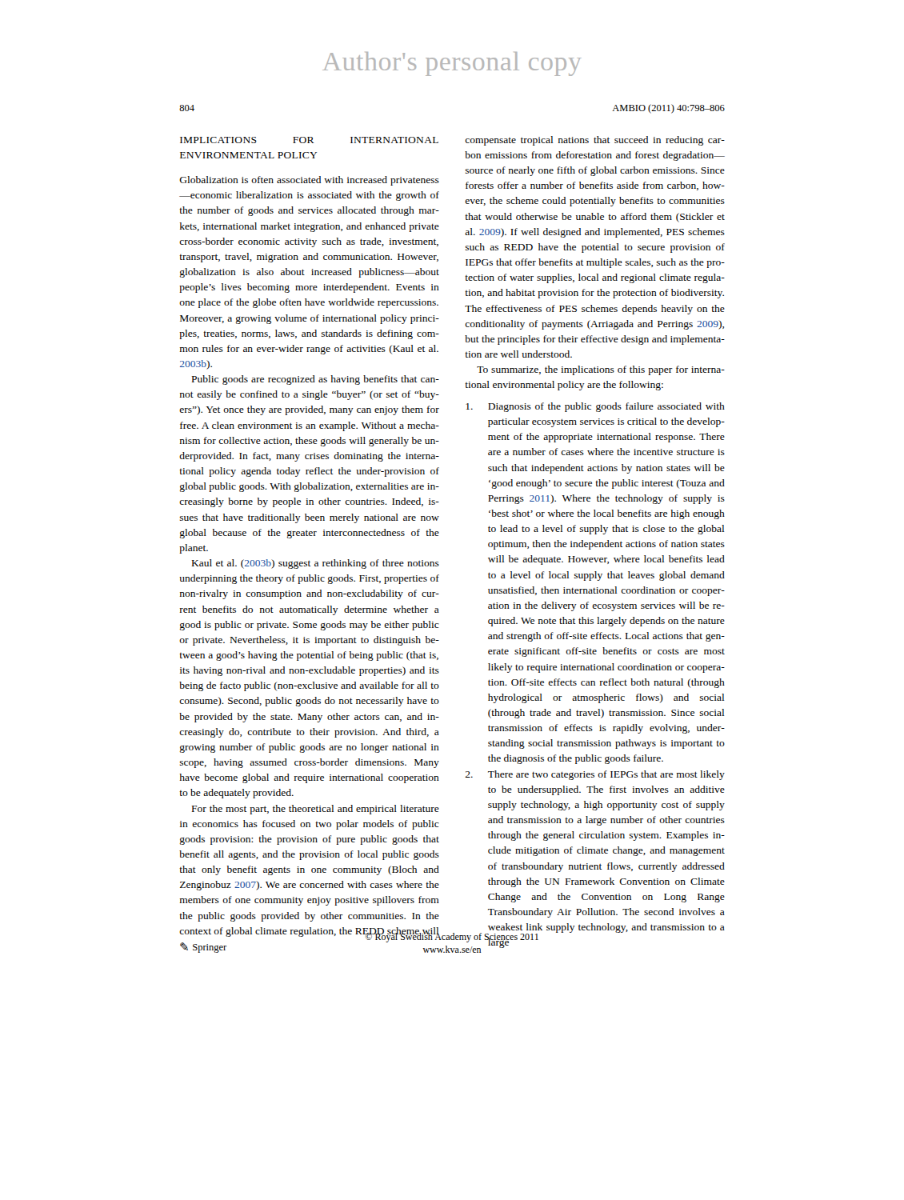Author's personal copy
804 AMBIO (2011) 40:798–806
Implications for International Environmental Policy
Globalization is often associated with increased privateness—economic liberalization is associated with the growth of the number of goods and services allocated through markets, international market integration, and enhanced private cross-border economic activity such as trade, investment, transport, travel, migration and communication. However, globalization is also about increased publicness—about people’s lives becoming more interdependent. Events in one place of the globe often have worldwide repercussions. Moreover, a growing volume of international policy principles, treaties, norms, laws, and standards is defining common rules for an ever-wider range of activities (Kaul et al. 2003b).
Public goods are recognized as having benefits that cannot easily be confined to a single “buyer” (or set of “buyers”). Yet once they are provided, many can enjoy them for free. A clean environment is an example. Without a mechanism for collective action, these goods will generally be underprovided. In fact, many crises dominating the international policy agenda today reflect the under-provision of global public goods. With globalization, externalities are increasingly borne by people in other countries. Indeed, issues that have traditionally been merely national are now global because of the greater interconnectedness of the planet.
Kaul et al. (2003b) suggest a rethinking of three notions underpinning the theory of public goods. First, properties of non-rivalry in consumption and non-excludability of current benefits do not automatically determine whether a good is public or private. Some goods may be either public or private. Nevertheless, it is important to distinguish between a good’s having the potential of being public (that is, its having non-rival and non-excludable properties) and its being de facto public (non-exclusive and available for all to consume). Second, public goods do not necessarily have to be provided by the state. Many other actors can, and increasingly do, contribute to their provision. And third, a growing number of public goods are no longer national in scope, having assumed cross-border dimensions. Many have become global and require international cooperation to be adequately provided.
For the most part, the theoretical and empirical literature in economics has focused on two polar models of public goods provision: the provision of pure public goods that benefit all agents, and the provision of local public goods that only benefit agents in one community (Bloch and Zenginobuz 2007). We are concerned with cases where the members of one community enjoy positive spillovers from the public goods provided by other communities. In the context of global climate regulation, the REDD scheme will compensate tropical nations that succeed in reducing carbon emissions from deforestation and forest degradation—source of nearly one fifth of global carbon emissions. Since forests offer a number of benefits aside from carbon, however, the scheme could potentially benefits to communities that would otherwise be unable to afford them (Stickler et al. 2009). If well designed and implemented, PES schemes such as REDD have the potential to secure provision of IEPGs that offer benefits at multiple scales, such as the protection of water supplies, local and regional climate regulation, and habitat provision for the protection of biodiversity. The effectiveness of PES schemes depends heavily on the conditionality of payments (Arriagada and Perrings 2009), but the principles for their effective design and implementation are well understood.
To summarize, the implications of this paper for international environmental policy are the following:
Diagnosis of the public goods failure associated with particular ecosystem services is critical to the development of the appropriate international response. There are a number of cases where the incentive structure is such that independent actions by nation states will be ‘good enough’ to secure the public interest (Touza and Perrings 2011). Where the technology of supply is ‘best shot’ or where the local benefits are high enough to lead to a level of supply that is close to the global optimum, then the independent actions of nation states will be adequate. However, where local benefits lead to a level of local supply that leaves global demand unsatisfied, then international coordination or cooperation in the delivery of ecosystem services will be required. We note that this largely depends on the nature and strength of off-site effects. Local actions that generate significant off-site benefits or costs are most likely to require international coordination or cooperation. Off-site effects can reflect both natural (through hydrological or atmospheric flows) and social (through trade and travel) transmission. Since social transmission of effects is rapidly evolving, understanding social transmission pathways is important to the diagnosis of the public goods failure.
There are two categories of IEPGs that are most likely to be undersupplied. The first involves an additive supply technology, a high opportunity cost of supply and transmission to a large number of other countries through the general circulation system. Examples include mitigation of climate change, and management of transboundary nutrient flows, currently addressed through the UN Framework Convention on Climate Change and the Convention on Long Range Transboundary Air Pollution. The second involves a weakest link supply technology, and transmission to a large
✎Springer
© Royal Swedish Academy of Sciences 2011 www.kva.se/en